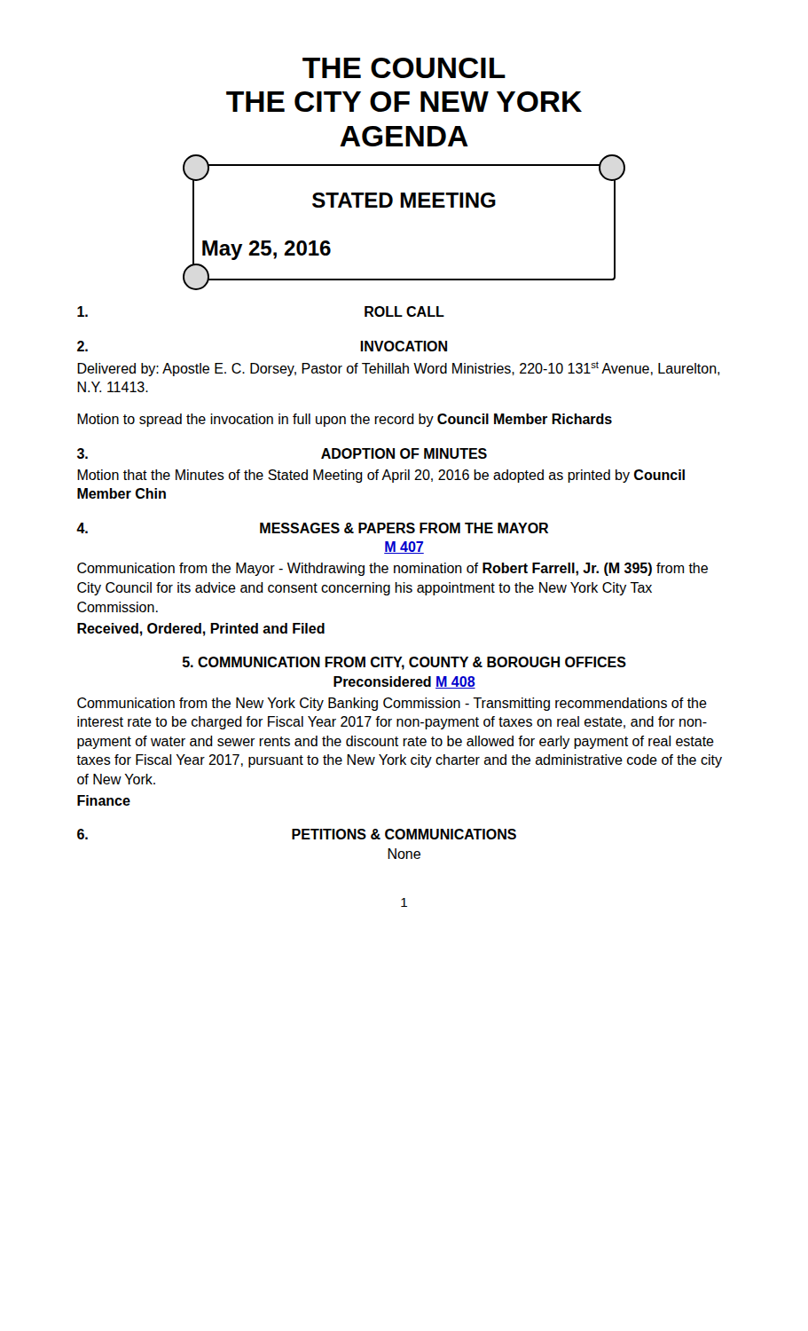THE COUNCIL
THE CITY OF NEW YORK
AGENDA
STATED MEETING
May 25, 2016
1. ROLL CALL
2. INVOCATION
Delivered by: Apostle E. C. Dorsey, Pastor of Tehillah Word Ministries, 220-10 131st Avenue, Laurelton, N.Y. 11413.
Motion to spread the invocation in full upon the record by Council Member Richards
3. ADOPTION OF MINUTES
Motion that the Minutes of the Stated Meeting of April 20, 2016 be adopted as printed by Council Member Chin
4. MESSAGES & PAPERS FROM THE MAYOR
M 407
Communication from the Mayor - Withdrawing the nomination of Robert Farrell, Jr. (M 395) from the City Council for its advice and consent concerning his appointment to the New York City Tax Commission.
Received, Ordered, Printed and Filed
5. COMMUNICATION FROM CITY, COUNTY & BOROUGH OFFICES
Preconsidered M 408
Communication from the New York City Banking Commission - Transmitting recommendations of the interest rate to be charged for Fiscal Year 2017 for non-payment of taxes on real estate, and for non-payment of water and sewer rents and the discount rate to be allowed for early payment of real estate taxes for Fiscal Year 2017, pursuant to the New York city charter and the administrative code of the city of New York.
Finance
6. PETITIONS & COMMUNICATIONS
None
1